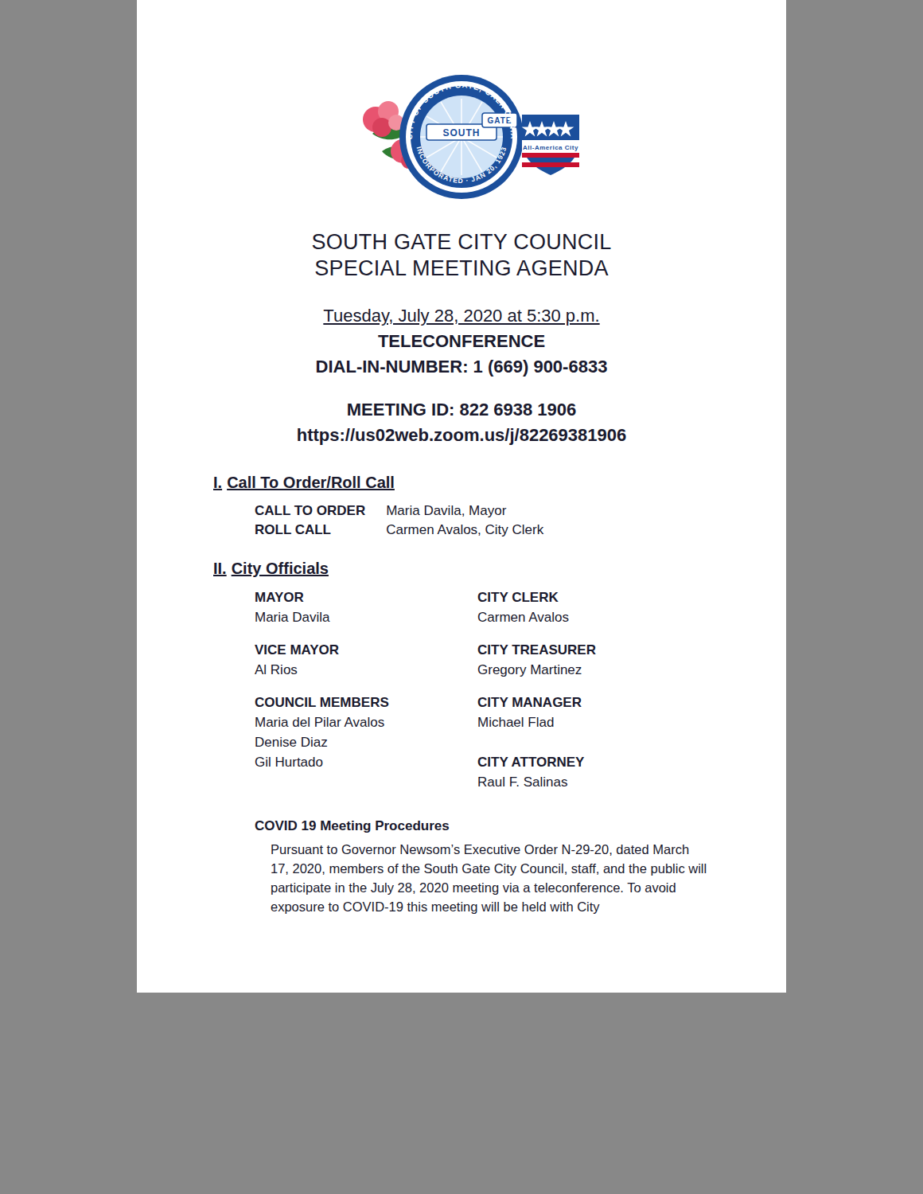SOUTH GATE CITY OF SOUTH GATE, CALIFORNIA INCORPORATED · JAN 20, 1923 All-America City
SOUTH GATE CITY COUNCIL
SPECIAL MEETING AGENDA
Tuesday, July 28, 2020 at 5:30 p.m.
TELECONFERENCE
DIAL-IN-NUMBER: 1 (669) 900-6833
MEETING ID: 822 6938 1906
https://us02web.zoom.us/j/82269381906
I. Call To Order/Roll Call
| CALL TO ORDER | Maria Davila, Mayor |
| ROLL CALL | Carmen Avalos, City Clerk |
II. City Officials
| MAYOR | CITY CLERK |
| Maria Davila | Carmen Avalos |
| VICE MAYOR | CITY TREASURER |
| Al Rios | Gregory Martinez |
| COUNCIL MEMBERS | CITY MANAGER |
| Maria del Pilar Avalos | Michael Flad |
| Denise Diaz | |
| Gil Hurtado | CITY ATTORNEY |
| | Raul F. Salinas |
COVID 19 Meeting Procedures
Pursuant to Governor Newsom’s Executive Order N-29-20, dated March 17, 2020, members of the South Gate City Council, staff, and the public will participate in the July 28, 2020 meeting via a teleconference. To avoid exposure to COVID-19 this meeting will be held with City